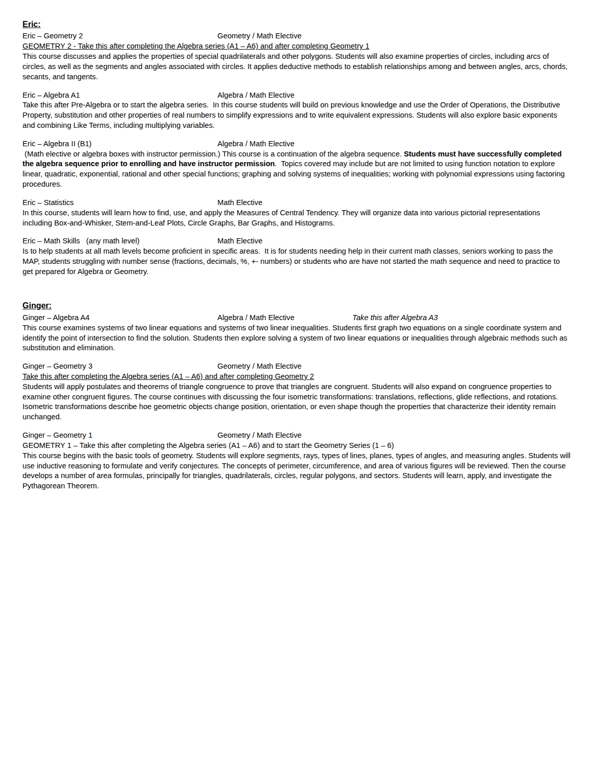Eric:
Eric – Geometry 2 Geometry / Math Elective
GEOMETRY 2 - Take this after completing the Algebra series (A1 – A6) and after completing Geometry 1
This course discusses and applies the properties of special quadrilaterals and other polygons. Students will also examine properties of circles, including arcs of circles, as well as the segments and angles associated with circles. It applies deductive methods to establish relationships among and between angles, arcs, chords, secants, and tangents.
Eric – Algebra A1 Algebra / Math Elective
Take this after Pre-Algebra or to start the algebra series. In this course students will build on previous knowledge and use the Order of Operations, the Distributive Property, substitution and other properties of real numbers to simplify expressions and to write equivalent expressions. Students will also explore basic exponents and combining Like Terms, including multiplying variables.
Eric – Algebra II (B1) Algebra / Math Elective
(Math elective or algebra boxes with instructor permission.) This course is a continuation of the algebra sequence. Students must have successfully completed the algebra sequence prior to enrolling and have instructor permission. Topics covered may include but are not limited to using function notation to explore linear, quadratic, exponential, rational and other special functions; graphing and solving systems of inequalities; working with polynomial expressions using factoring procedures.
Eric – Statistics Math Elective
In this course, students will learn how to find, use, and apply the Measures of Central Tendency. They will organize data into various pictorial representations including Box-and-Whisker, Stem-and-Leaf Plots, Circle Graphs, Bar Graphs, and Histograms.
Eric – Math Skills (any math level) Math Elective
Is to help students at all math levels become proficient in specific areas. It is for students needing help in their current math classes, seniors working to pass the MAP, students struggling with number sense (fractions, decimals, %, +- numbers) or students who are have not started the math sequence and need to practice to get prepared for Algebra or Geometry.
Ginger:
Ginger – Algebra A4 Algebra / Math Elective Take this after Algebra A3
This course examines systems of two linear equations and systems of two linear inequalities. Students first graph two equations on a single coordinate system and identify the point of intersection to find the solution. Students then explore solving a system of two linear equations or inequalities through algebraic methods such as substitution and elimination.
Ginger – Geometry 3 Geometry / Math Elective
Take this after completing the Algebra series (A1 – A6) and after completing Geometry 2
Students will apply postulates and theorems of triangle congruence to prove that triangles are congruent. Students will also expand on congruence properties to examine other congruent figures. The course continues with discussing the four isometric transformations: translations, reflections, glide reflections, and rotations. Isometric transformations describe hoe geometric objects change position, orientation, or even shape though the properties that characterize their identity remain unchanged.
Ginger – Geometry 1 Geometry / Math Elective
GEOMETRY 1 – Take this after completing the Algebra series (A1 – A6) and to start the Geometry Series (1 – 6)
This course begins with the basic tools of geometry. Students will explore segments, rays, types of lines, planes, types of angles, and measuring angles. Students will use inductive reasoning to formulate and verify conjectures. The concepts of perimeter, circumference, and area of various figures will be reviewed. Then the course develops a number of area formulas, principally for triangles, quadrilaterals, circles, regular polygons, and sectors. Students will learn, apply, and investigate the Pythagorean Theorem.